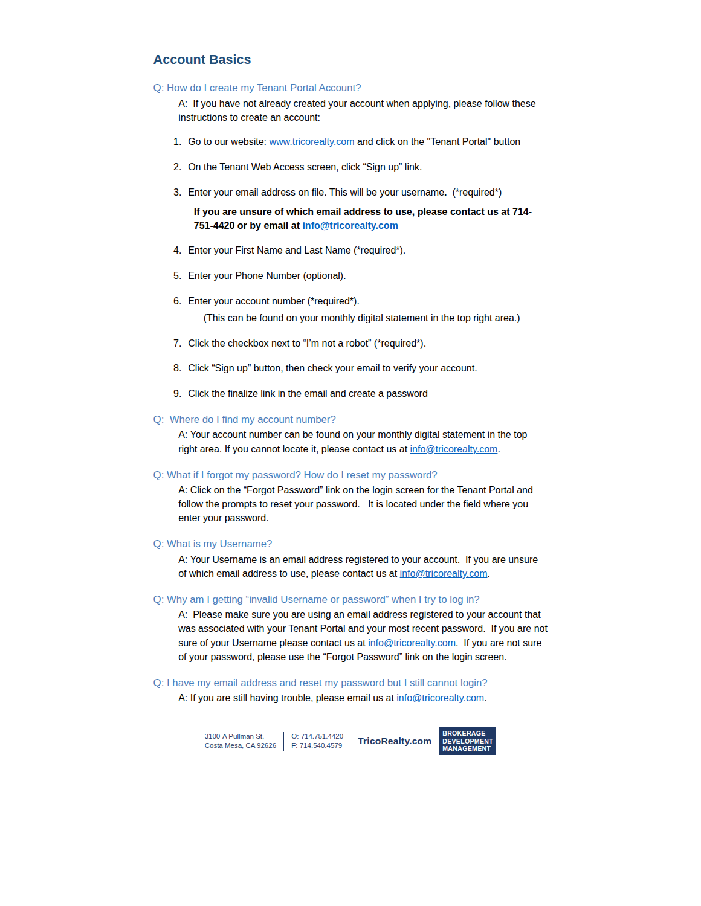Account Basics
Q: How do I create my Tenant Portal Account?
A: If you have not already created your account when applying, please follow these instructions to create an account:
Go to our website: www.tricorealty.com and click on the "Tenant Portal" button
On the Tenant Web Access screen, click “Sign up” link.
Enter your email address on file. This will be your username. (*required*)
If you are unsure of which email address to use, please contact us at 714-751-4420 or by email at info@tricorealty.com
Enter your First Name and Last Name (*required*).
Enter your Phone Number (optional).
Enter your account number (*required*).
(This can be found on your monthly digital statement in the top right area.)
Click the checkbox next to “I’m not a robot” (*required*).
Click “Sign up” button, then check your email to verify your account.
Click the finalize link in the email and create a password
Q: Where do I find my account number?
A: Your account number can be found on your monthly digital statement in the top right area. If you cannot locate it, please contact us at info@tricorealty.com.
Q: What if I forgot my password? How do I reset my password?
A: Click on the “Forgot Password” link on the login screen for the Tenant Portal and follow the prompts to reset your password. It is located under the field where you enter your password.
Q: What is my Username?
A: Your Username is an email address registered to your account. If you are unsure of which email address to use, please contact us at info@tricorealty.com.
Q: Why am I getting “invalid Username or password” when I try to log in?
A: Please make sure you are using an email address registered to your account that was associated with your Tenant Portal and your most recent password. If you are not sure of your Username please contact us at info@tricorealty.com. If you are not sure of your password, please use the “Forgot Password” link on the login screen.
Q: I have my email address and reset my password but I still cannot login?
A: If you are still having trouble, please email us at info@tricorealty.com.
3100-A Pullman St.
Costa Mesa, CA 92626
O: 714.751.4420
F: 714.540.4579
TricoRealty.com
BROKERAGE
DEVELOPMENT
MANAGEMENT